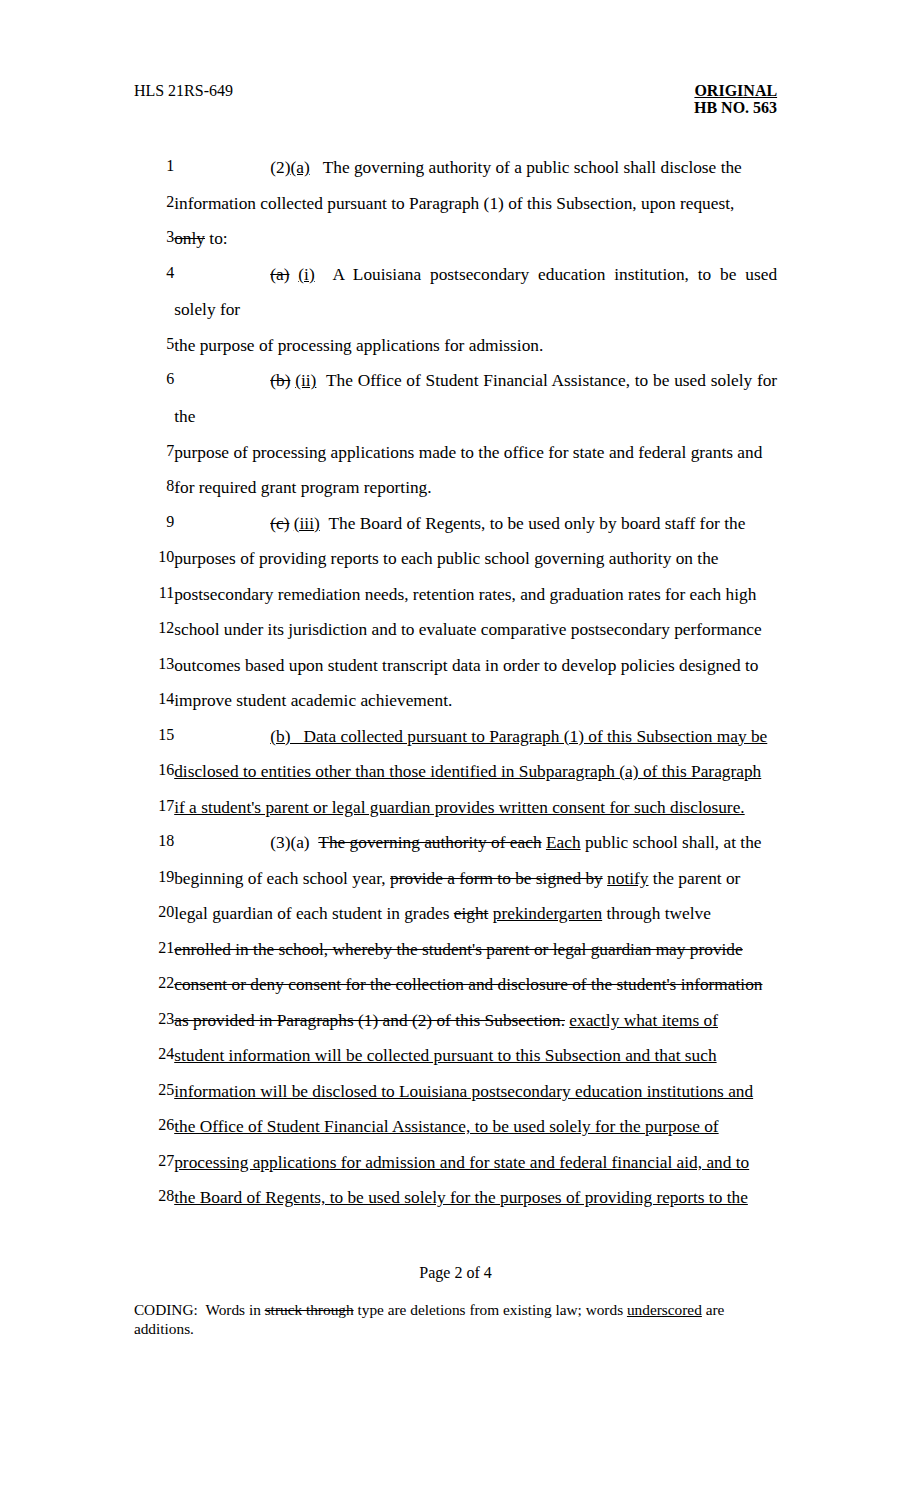HLS 21RS-649
ORIGINAL
HB NO. 563
| 1 | (2) (a) The governing authority of a public school shall disclose the |
| 2 | information collected pursuant to Paragraph (1) of this Subsection, upon request, |
| 3 | only to: |
| 4 | (a) (i) A Louisiana postsecondary education institution, to be used solely for |
| 5 | the purpose of processing applications for admission. |
| 6 | (b) (ii) The Office of Student Financial Assistance, to be used solely for the |
| 7 | purpose of processing applications made to the office for state and federal grants and |
| 8 | for required grant program reporting. |
| 9 | (c) (iii) The Board of Regents, to be used only by board staff for the |
| 10 | purposes of providing reports to each public school governing authority on the |
| 11 | postsecondary remediation needs, retention rates, and graduation rates for each high |
| 12 | school under its jurisdiction and to evaluate comparative postsecondary performance |
| 13 | outcomes based upon student transcript data in order to develop policies designed to |
| 14 | improve student academic achievement. |
| 15 | (b) Data collected pursuant to Paragraph (1) of this Subsection may be |
| 16 | disclosed to entities other than those identified in Subparagraph (a) of this Paragraph |
| 17 | if a student's parent or legal guardian provides written consent for such disclosure. |
| 18 | (3)(a) The governing authority of each Each public school shall, at the |
| 19 | beginning of each school year, provide a form to be signed by notify the parent or |
| 20 | legal guardian of each student in grades eight prekindergarten through twelve |
| 21 | enrolled in the school, whereby the student's parent or legal guardian may provide |
| 22 | consent or deny consent for the collection and disclosure of the student's information |
| 23 | as provided in Paragraphs (1) and (2) of this Subsection. exactly what items of |
| 24 | student information will be collected pursuant to this Subsection and that such |
| 25 | information will be disclosed to Louisiana postsecondary education institutions and |
| 26 | the Office of Student Financial Assistance, to be used solely for the purpose of |
| 27 | processing applications for admission and for state and federal financial aid, and to |
| 28 | the Board of Regents, to be used solely for the purposes of providing reports to the |
Page 2 of 4
CODING: Words in struck through type are deletions from existing law; words underscored are additions.